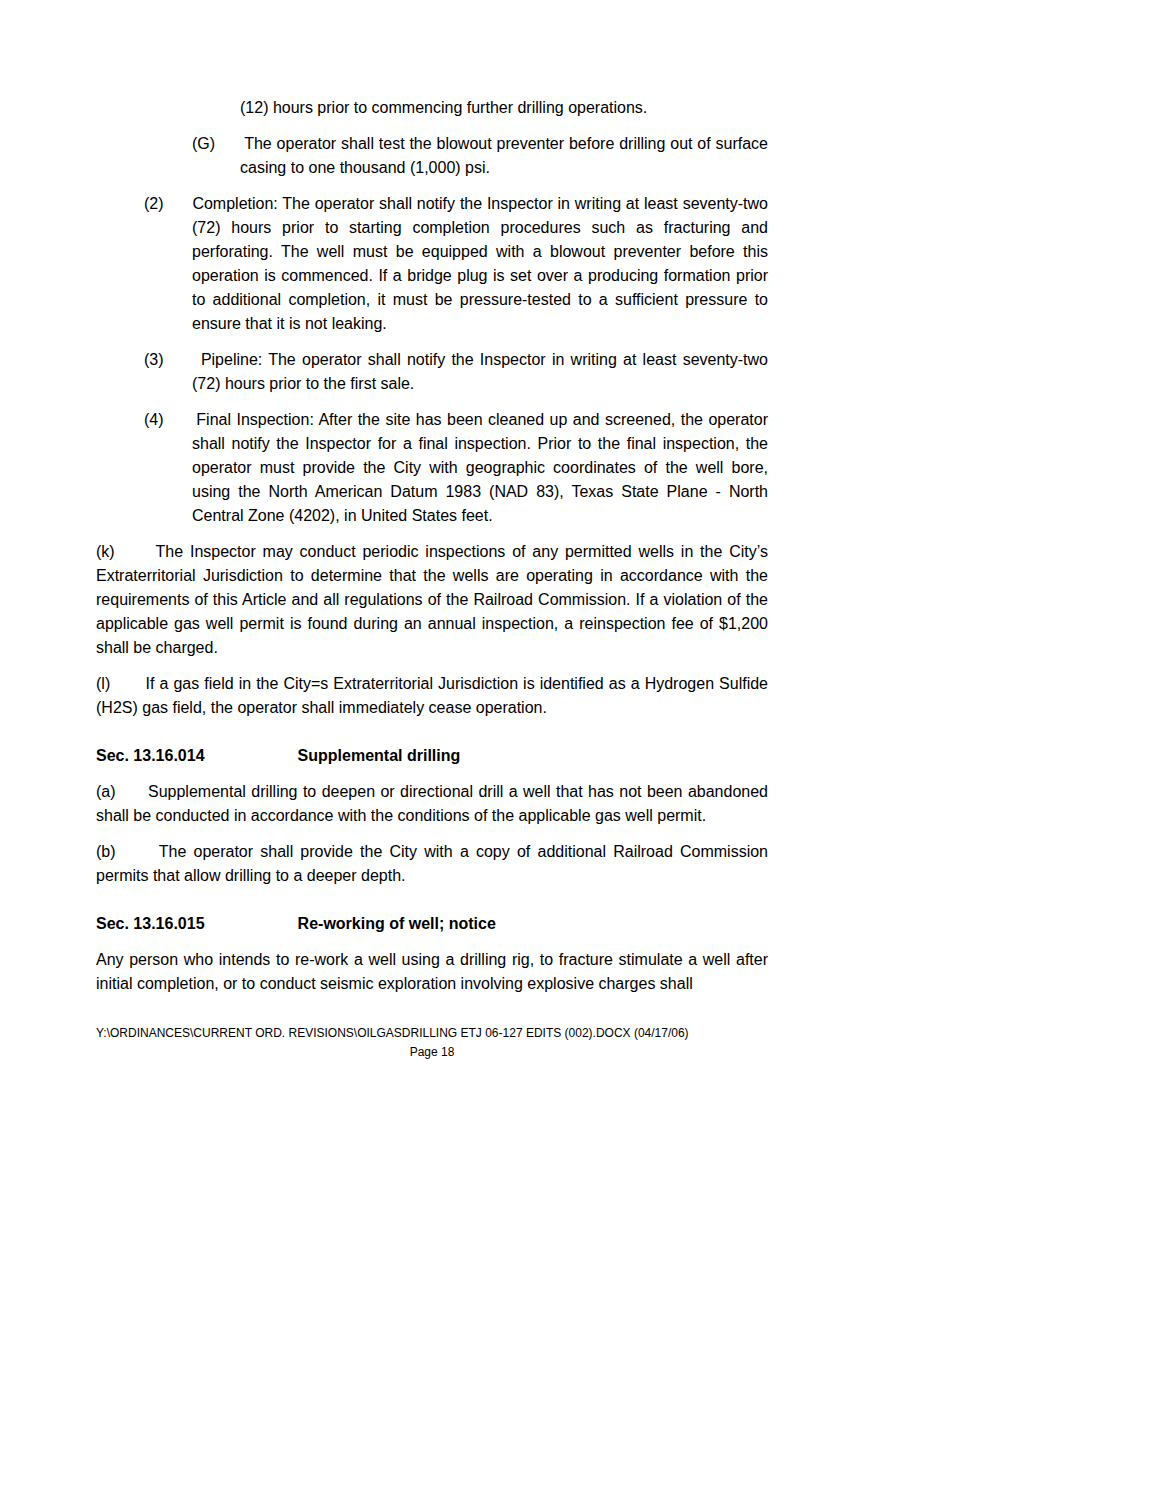(12) hours prior to commencing further drilling operations.
(G) The operator shall test the blowout preventer before drilling out of surface casing to one thousand (1,000) psi.
(2) Completion: The operator shall notify the Inspector in writing at least seventy-two (72) hours prior to starting completion procedures such as fracturing and perforating. The well must be equipped with a blowout preventer before this operation is commenced. If a bridge plug is set over a producing formation prior to additional completion, it must be pressure-tested to a sufficient pressure to ensure that it is not leaking.
(3) Pipeline: The operator shall notify the Inspector in writing at least seventy-two (72) hours prior to the first sale.
(4) Final Inspection: After the site has been cleaned up and screened, the operator shall notify the Inspector for a final inspection. Prior to the final inspection, the operator must provide the City with geographic coordinates of the well bore, using the North American Datum 1983 (NAD 83), Texas State Plane - North Central Zone (4202), in United States feet.
(k) The Inspector may conduct periodic inspections of any permitted wells in the City’s Extraterritorial Jurisdiction to determine that the wells are operating in accordance with the requirements of this Article and all regulations of the Railroad Commission. If a violation of the applicable gas well permit is found during an annual inspection, a reinspection fee of $1,200 shall be charged.
(l) If a gas field in the City=s Extraterritorial Jurisdiction is identified as a Hydrogen Sulfide (H2S) gas field, the operator shall immediately cease operation.
Sec. 13.16.014 Supplemental drilling
(a) Supplemental drilling to deepen or directional drill a well that has not been abandoned shall be conducted in accordance with the conditions of the applicable gas well permit.
(b) The operator shall provide the City with a copy of additional Railroad Commission permits that allow drilling to a deeper depth.
Sec. 13.16.015 Re-working of well; notice
Any person who intends to re-work a well using a drilling rig, to fracture stimulate a well after initial completion, or to conduct seismic exploration involving explosive charges shall
Y:\ORDINANCES\CURRENT ORD. REVISIONS\OILGASDRILLING ETJ 06-127 EDITS (002).DOCX (04/17/06)
Page 18